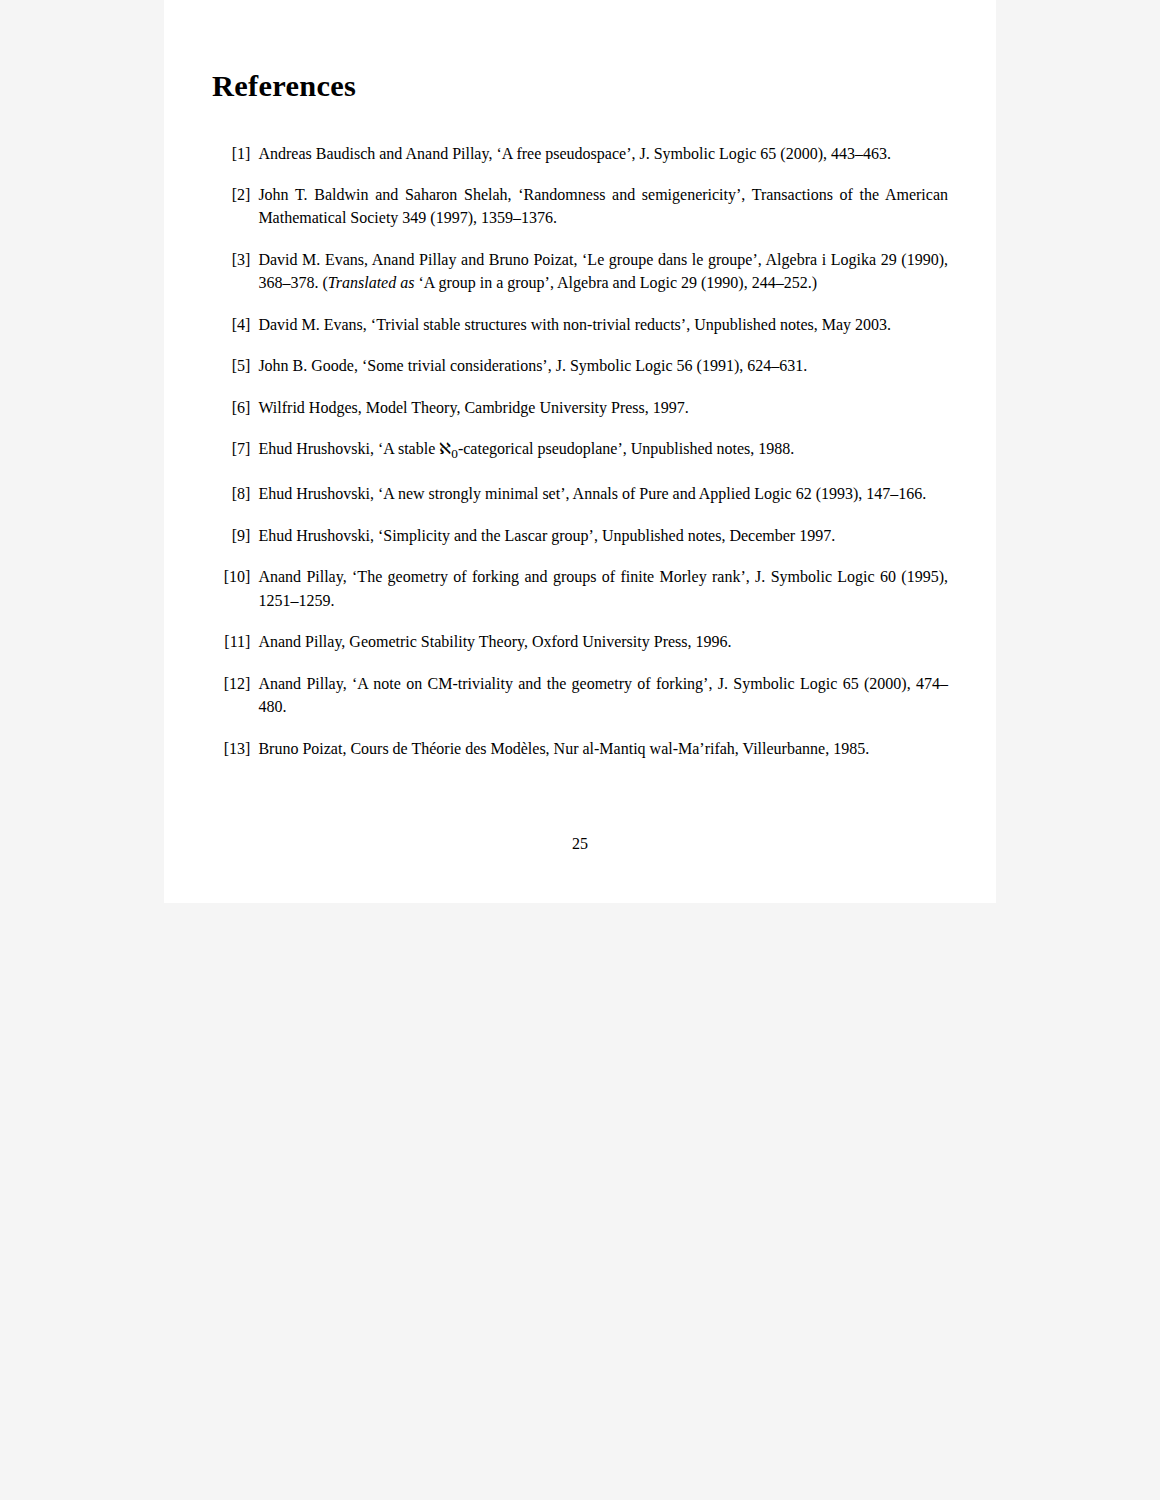References
[1] Andreas Baudisch and Anand Pillay, ‘A free pseudospace’, J. Symbolic Logic 65 (2000), 443–463.
[2] John T. Baldwin and Saharon Shelah, ‘Randomness and semigenericity’, Transactions of the American Mathematical Society 349 (1997), 1359–1376.
[3] David M. Evans, Anand Pillay and Bruno Poizat, ‘Le groupe dans le groupe’, Algebra i Logika 29 (1990), 368–378. (Translated as ‘A group in a group’, Algebra and Logic 29 (1990), 244–252.)
[4] David M. Evans, ‘Trivial stable structures with non-trivial reducts’, Unpublished notes, May 2003.
[5] John B. Goode, ‘Some trivial considerations’, J. Symbolic Logic 56 (1991), 624–631.
[6] Wilfrid Hodges, Model Theory, Cambridge University Press, 1997.
[7] Ehud Hrushovski, ‘A stable ℵ0-categorical pseudoplane’, Unpublished notes, 1988.
[8] Ehud Hrushovski, ‘A new strongly minimal set’, Annals of Pure and Applied Logic 62 (1993), 147–166.
[9] Ehud Hrushovski, ‘Simplicity and the Lascar group’, Unpublished notes, December 1997.
[10] Anand Pillay, ‘The geometry of forking and groups of finite Morley rank’, J. Symbolic Logic 60 (1995), 1251–1259.
[11] Anand Pillay, Geometric Stability Theory, Oxford University Press, 1996.
[12] Anand Pillay, ‘A note on CM-triviality and the geometry of forking’, J. Symbolic Logic 65 (2000), 474–480.
[13] Bruno Poizat, Cours de Théorie des Modèles, Nur al-Mantiq wal-Ma’rifah, Villeurbanne, 1985.
25